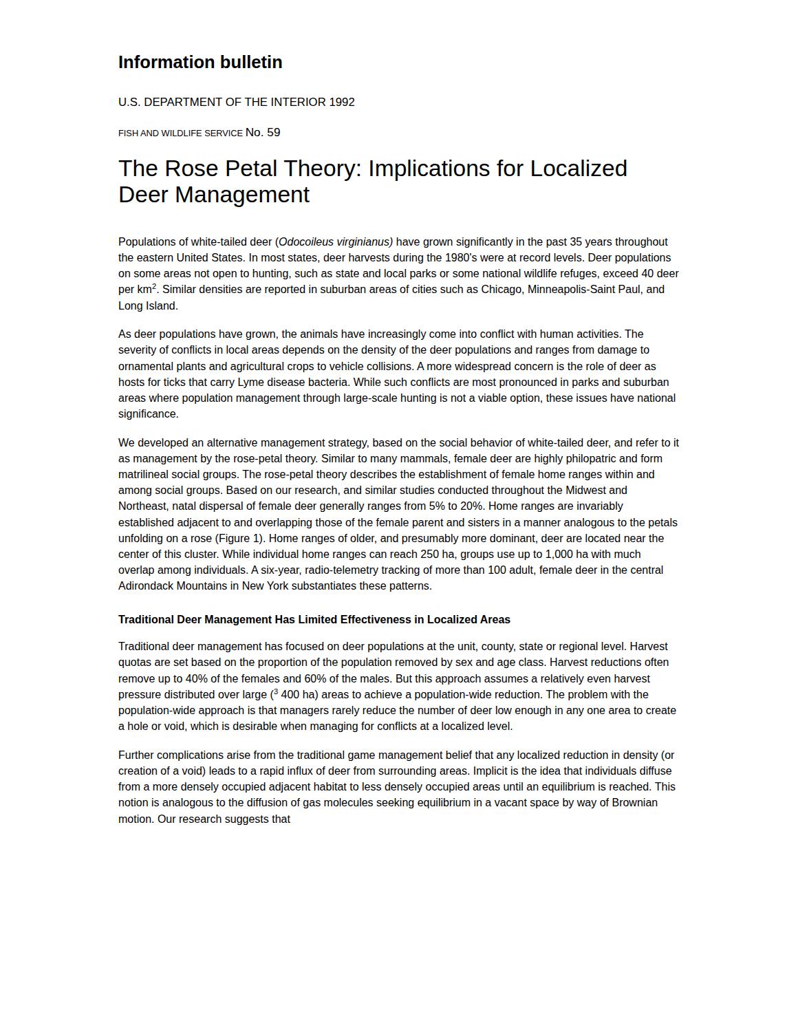Information bulletin
U.S. DEPARTMENT OF THE INTERIOR 1992
FISH AND WILDLIFE SERVICE No. 59
The Rose Petal Theory: Implications for Localized Deer Management
Populations of white-tailed deer (Odocoileus virginianus) have grown significantly in the past 35 years throughout the eastern United States. In most states, deer harvests during the 1980's were at record levels. Deer populations on some areas not open to hunting, such as state and local parks or some national wildlife refuges, exceed 40 deer per km2. Similar densities are reported in suburban areas of cities such as Chicago, Minneapolis-Saint Paul, and Long Island.
As deer populations have grown, the animals have increasingly come into conflict with human activities. The severity of conflicts in local areas depends on the density of the deer populations and ranges from damage to ornamental plants and agricultural crops to vehicle collisions. A more widespread concern is the role of deer as hosts for ticks that carry Lyme disease bacteria. While such conflicts are most pronounced in parks and suburban areas where population management through large-scale hunting is not a viable option, these issues have national significance.
We developed an alternative management strategy, based on the social behavior of white-tailed deer, and refer to it as management by the rose-petal theory. Similar to many mammals, female deer are highly philopatric and form matrilineal social groups. The rose-petal theory describes the establishment of female home ranges within and among social groups. Based on our research, and similar studies conducted throughout the Midwest and Northeast, natal dispersal of female deer generally ranges from 5% to 20%. Home ranges are invariably established adjacent to and overlapping those of the female parent and sisters in a manner analogous to the petals unfolding on a rose (Figure 1). Home ranges of older, and presumably more dominant, deer are located near the center of this cluster. While individual home ranges can reach 250 ha, groups use up to 1,000 ha with much overlap among individuals. A six-year, radio-telemetry tracking of more than 100 adult, female deer in the central Adirondack Mountains in New York substantiates these patterns.
Traditional Deer Management Has Limited Effectiveness in Localized Areas
Traditional deer management has focused on deer populations at the unit, county, state or regional level. Harvest quotas are set based on the proportion of the population removed by sex and age class. Harvest reductions often remove up to 40% of the females and 60% of the males. But this approach assumes a relatively even harvest pressure distributed over large (3 400 ha) areas to achieve a population-wide reduction. The problem with the population-wide approach is that managers rarely reduce the number of deer low enough in any one area to create a hole or void, which is desirable when managing for conflicts at a localized level.
Further complications arise from the traditional game management belief that any localized reduction in density (or creation of a void) leads to a rapid influx of deer from surrounding areas. Implicit is the idea that individuals diffuse from a more densely occupied adjacent habitat to less densely occupied areas until an equilibrium is reached. This notion is analogous to the diffusion of gas molecules seeking equilibrium in a vacant space by way of Brownian motion. Our research suggests that